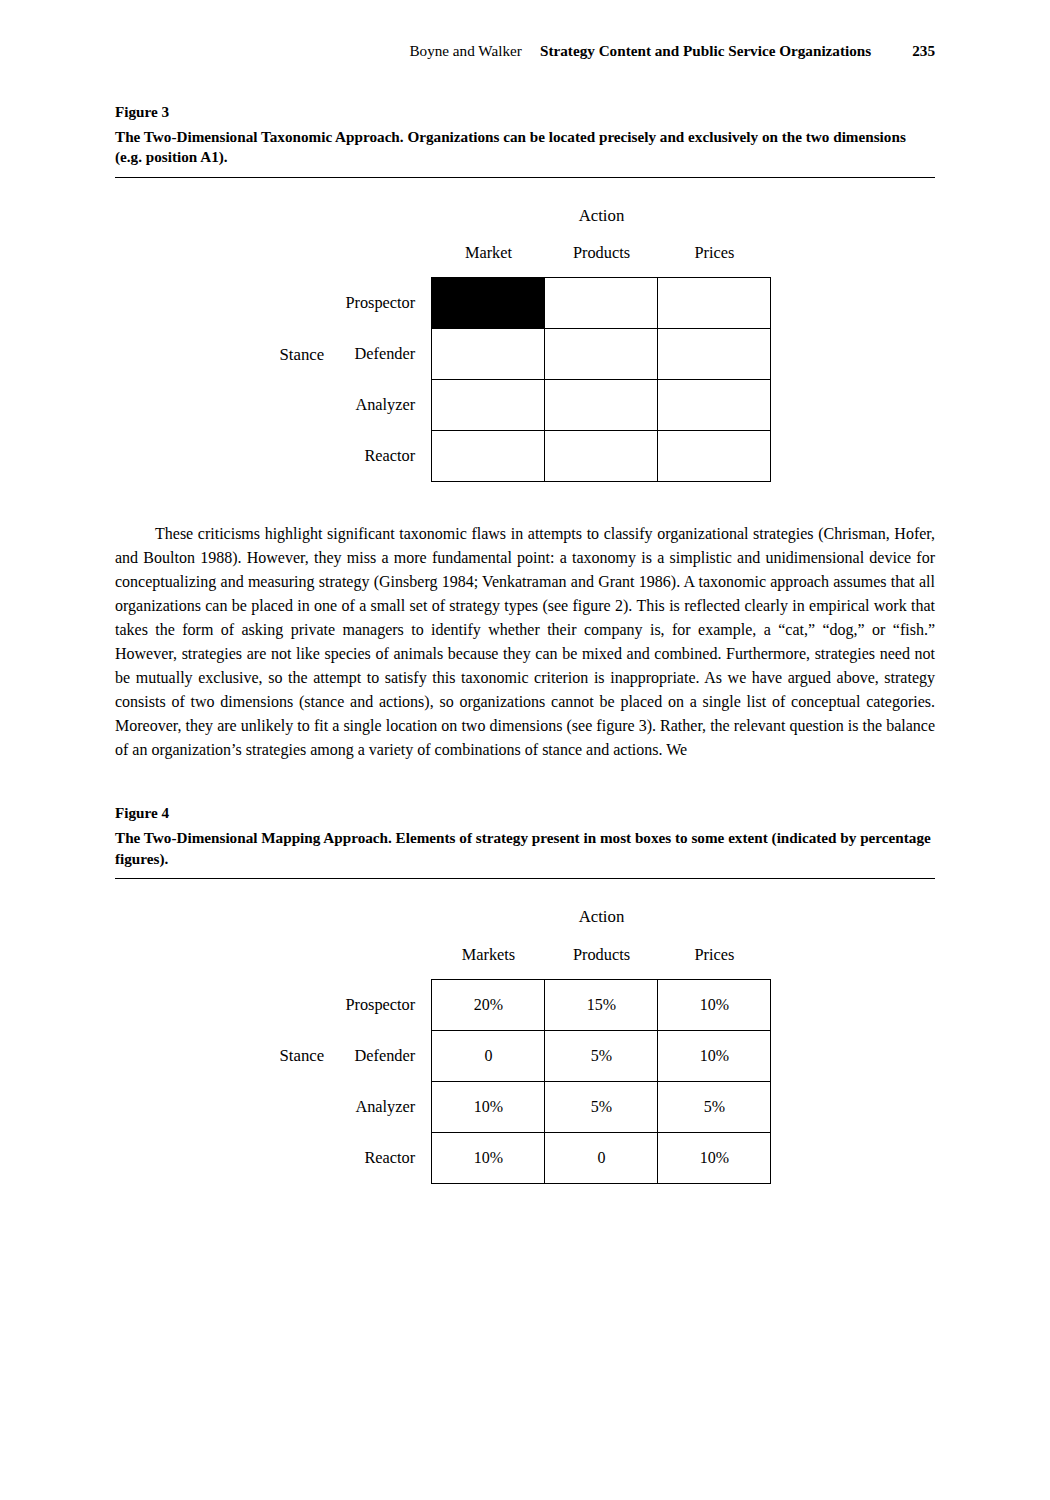Boyne and Walker Strategy Content and Public Service Organizations 235
Figure 3
The Two-Dimensional Taxonomic Approach. Organizations can be located precisely and exclusively on the two dimensions (e.g. position A1).
| | | Action |
| | | Market | Products | Prices |
| | Prospector | | | |
| Stance | Defender | | | |
| | Analyzer | | | |
| | Reactor | | | |
These criticisms highlight significant taxonomic flaws in attempts to classify organizational strategies (Chrisman, Hofer, and Boulton 1988). However, they miss a more fundamental point: a taxonomy is a simplistic and unidimensional device for conceptualizing and measuring strategy (Ginsberg 1984; Venkatraman and Grant 1986). A taxonomic approach assumes that all organizations can be placed in one of a small set of strategy types (see figure 2). This is reflected clearly in empirical work that takes the form of asking private managers to identify whether their company is, for example, a “cat,” “dog,” or “fish.” However, strategies are not like species of animals because they can be mixed and combined. Furthermore, strategies need not be mutually exclusive, so the attempt to satisfy this taxonomic criterion is inappropriate. As we have argued above, strategy consists of two dimensions (stance and actions), so organizations cannot be placed on a single list of conceptual categories. Moreover, they are unlikely to fit a single location on two dimensions (see figure 3). Rather, the relevant question is the balance of an organization’s strategies among a variety of combinations of stance and actions. We
Figure 4
The Two-Dimensional Mapping Approach. Elements of strategy present in most boxes to some extent (indicated by percentage figures).
| | | Action |
| | | Markets | Products | Prices |
| | Prospector | 20% | 15% | 10% |
| Stance | Defender | 0 | 5% | 10% |
| | Analyzer | 10% | 5% | 5% |
| | Reactor | 10% | 0 | 10% |